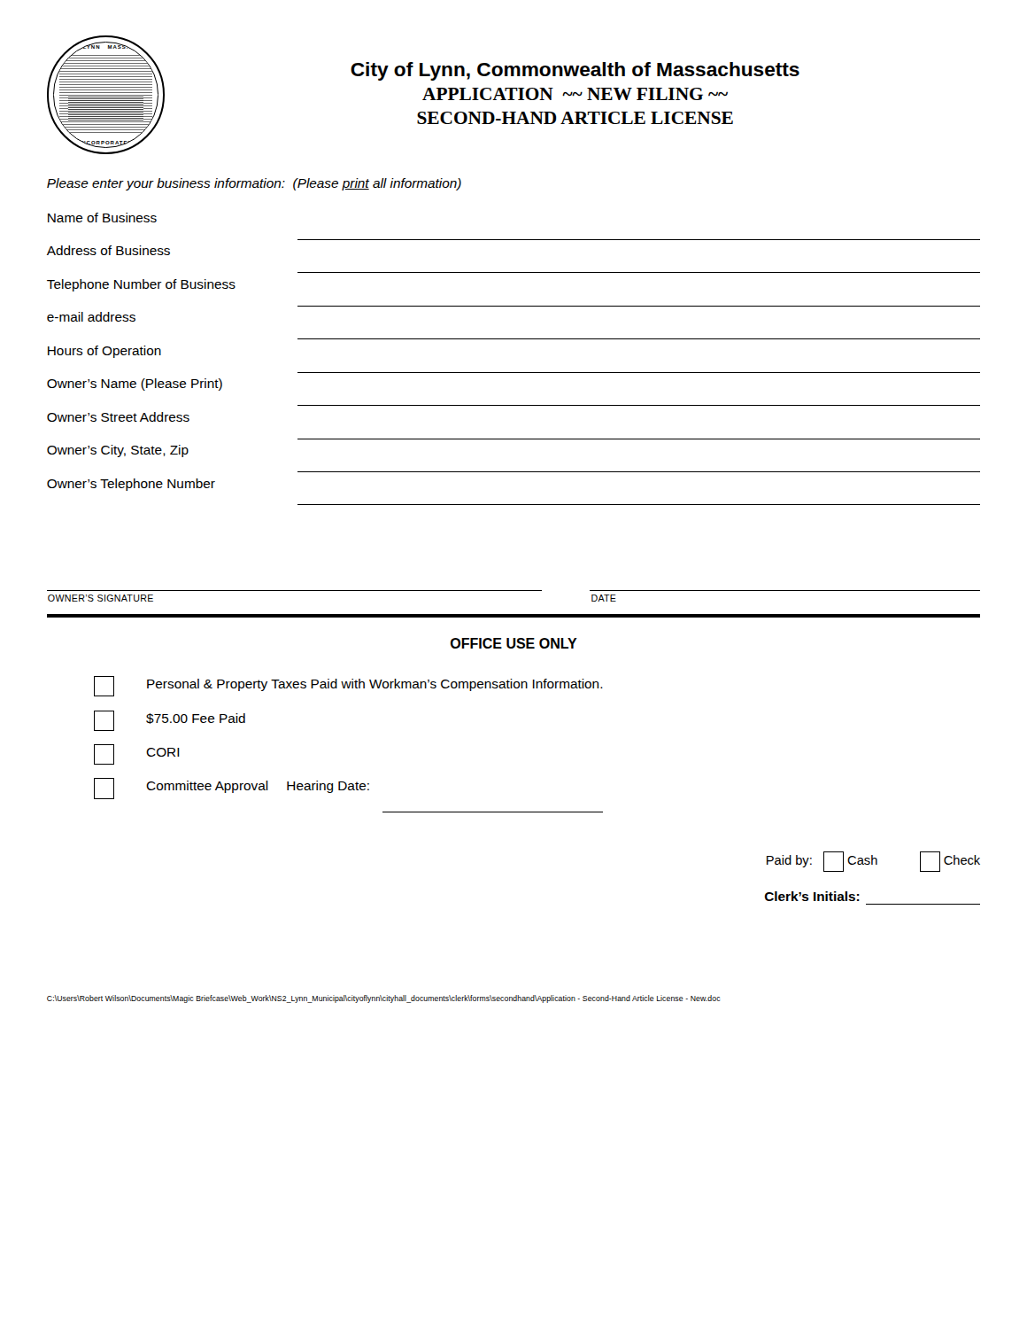LYNN MASS.
CITY INCORPORATED 1850
City of Lynn, Commonwealth of Massachusetts
APPLICATION ~~ NEW FILING ~~
SECOND-HAND ARTICLE LICENSE
Please enter your business information: (Please print all information)
| Name of Business | |
| Address of Business | |
| Telephone Number of Business | |
| e-mail address | |
| Hours of Operation | |
| Owner’s Name (Please Print) | |
| Owner’s Street Address | |
| Owner’s City, State, Zip | |
| Owner’s Telephone Number | |
| OWNER’S SIGNATURE | | DATE |
OFFICE USE ONLY
| | Personal & Property Taxes Paid with Workman’s Compensation Information. |
| | $75.00 Fee Paid |
| | CORI |
| | Committee Approval | Hearing Date: | |
Paid by: Cash Check
Clerk’s Initials:
C:\Users\Robert Wilson\Documents\Magic Briefcase\Web_Work\NS2_Lynn_Municipal\cityoflynn\cityhall_documents\clerk\forms\secondhand\Application - Second-Hand Article License - New.doc